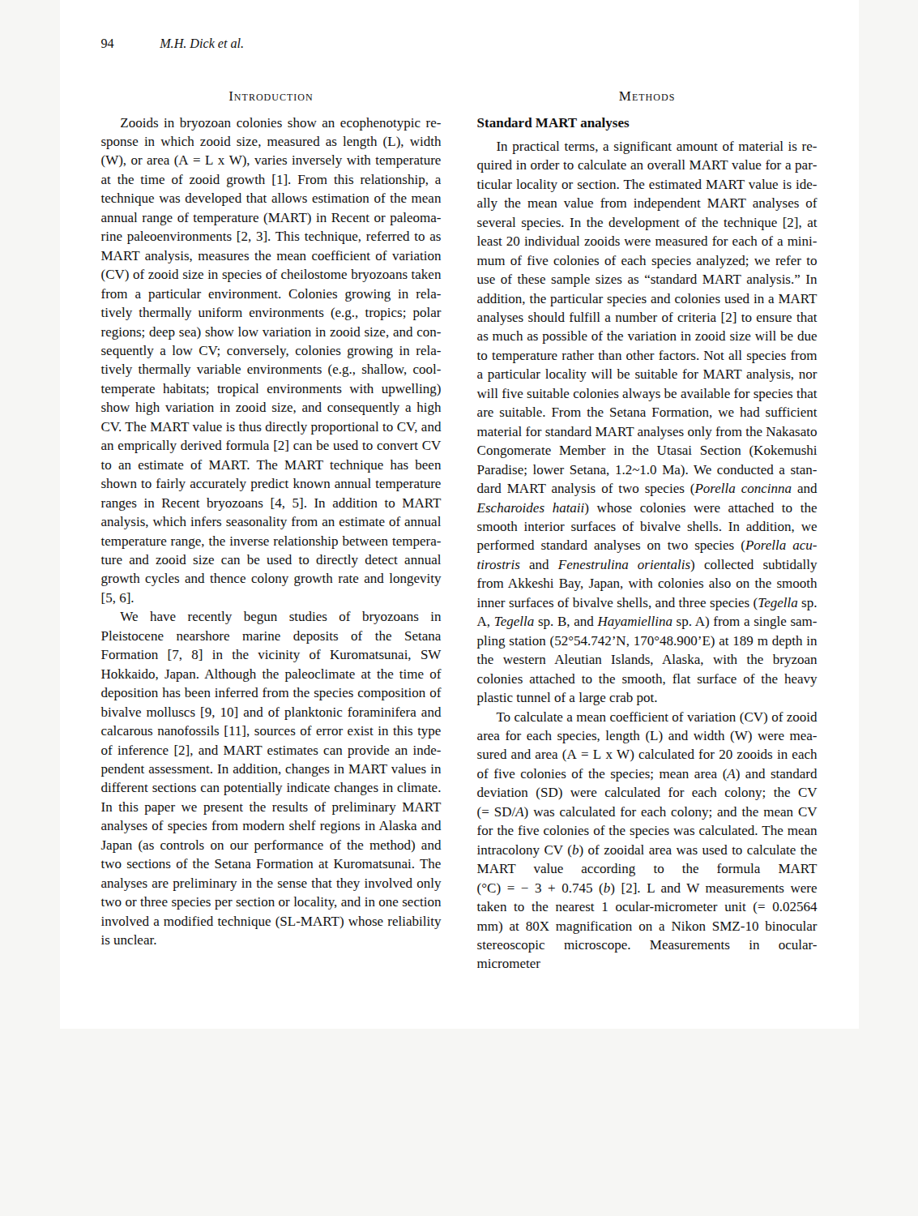94 M.H. Dick et al.
Introduction
Zooids in bryozoan colonies show an ecophenotypic response in which zooid size, measured as length (L), width (W), or area (A = L x W), varies inversely with temperature at the time of zooid growth [1]. From this relationship, a technique was developed that allows estimation of the mean annual range of temperature (MART) in Recent or paleomarine paleoenvironments [2, 3]. This technique, referred to as MART analysis, measures the mean coefficient of variation (CV) of zooid size in species of cheilostome bryozoans taken from a particular environment. Colonies growing in relatively thermally uniform environments (e.g., tropics; polar regions; deep sea) show low variation in zooid size, and consequently a low CV; conversely, colonies growing in relatively thermally variable environments (e.g., shallow, cool-temperate habitats; tropical environments with upwelling) show high variation in zooid size, and consequently a high CV. The MART value is thus directly proportional to CV, and an emprically derived formula [2] can be used to convert CV to an estimate of MART. The MART technique has been shown to fairly accurately predict known annual temperature ranges in Recent bryozoans [4, 5]. In addition to MART analysis, which infers seasonality from an estimate of annual temperature range, the inverse relationship between temperature and zooid size can be used to directly detect annual growth cycles and thence colony growth rate and longevity [5, 6].
We have recently begun studies of bryozoans in Pleistocene nearshore marine deposits of the Setana Formation [7, 8] in the vicinity of Kuromatsunai, SW Hokkaido, Japan. Although the paleoclimate at the time of deposition has been inferred from the species composition of bivalve molluscs [9, 10] and of planktonic foraminifera and calcarous nanofossils [11], sources of error exist in this type of inference [2], and MART estimates can provide an independent assessment. In addition, changes in MART values in different sections can potentially indicate changes in climate. In this paper we present the results of preliminary MART analyses of species from modern shelf regions in Alaska and Japan (as controls on our performance of the method) and two sections of the Setana Formation at Kuromatsunai. The analyses are preliminary in the sense that they involved only two or three species per section or locality, and in one section involved a modified technique (SL-MART) whose reliability is unclear.
Methods
Standard MART analyses
In practical terms, a significant amount of material is required in order to calculate an overall MART value for a particular locality or section. The estimated MART value is ideally the mean value from independent MART analyses of several species. In the development of the technique [2], at least 20 individual zooids were measured for each of a minimum of five colonies of each species analyzed; we refer to use of these sample sizes as “standard MART analysis.” In addition, the particular species and colonies used in a MART analyses should fulfill a number of criteria [2] to ensure that as much as possible of the variation in zooid size will be due to temperature rather than other factors. Not all species from a particular locality will be suitable for MART analysis, nor will five suitable colonies always be available for species that are suitable. From the Setana Formation, we had sufficient material for standard MART analyses only from the Nakasato Congomerate Member in the Utasai Section (Kokemushi Paradise; lower Setana, 1.2~1.0 Ma). We conducted a standard MART analysis of two species (Porella concinna and Escharoides hataii) whose colonies were attached to the smooth interior surfaces of bivalve shells. In addition, we performed standard analyses on two species (Porella acutirostris and Fenestrulina orientalis) collected subtidally from Akkeshi Bay, Japan, with colonies also on the smooth inner surfaces of bivalve shells, and three species (Tegella sp. A, Tegella sp. B, and Hayamiellina sp. A) from a single sampling station (52°54.742’N, 170°48.900’E) at 189 m depth in the western Aleutian Islands, Alaska, with the bryzoan colonies attached to the smooth, flat surface of the heavy plastic tunnel of a large crab pot.
To calculate a mean coefficient of variation (CV) of zooid area for each species, length (L) and width (W) were measured and area (A = L x W) calculated for 20 zooids in each of five colonies of the species; mean area (A) and standard deviation (SD) were calculated for each colony; the CV (= SD/A) was calculated for each colony; and the mean CV for the five colonies of the species was calculated. The mean intracolony CV (b) of zooidal area was used to calculate the MART value according to the formula MART (°C) = − 3 + 0.745 (b) [2]. L and W measurements were taken to the nearest 1 ocular-micrometer unit (= 0.02564 mm) at 80X magnification on a Nikon SMZ-10 binocular stereoscopic microscope. Measurements in ocular-micrometer